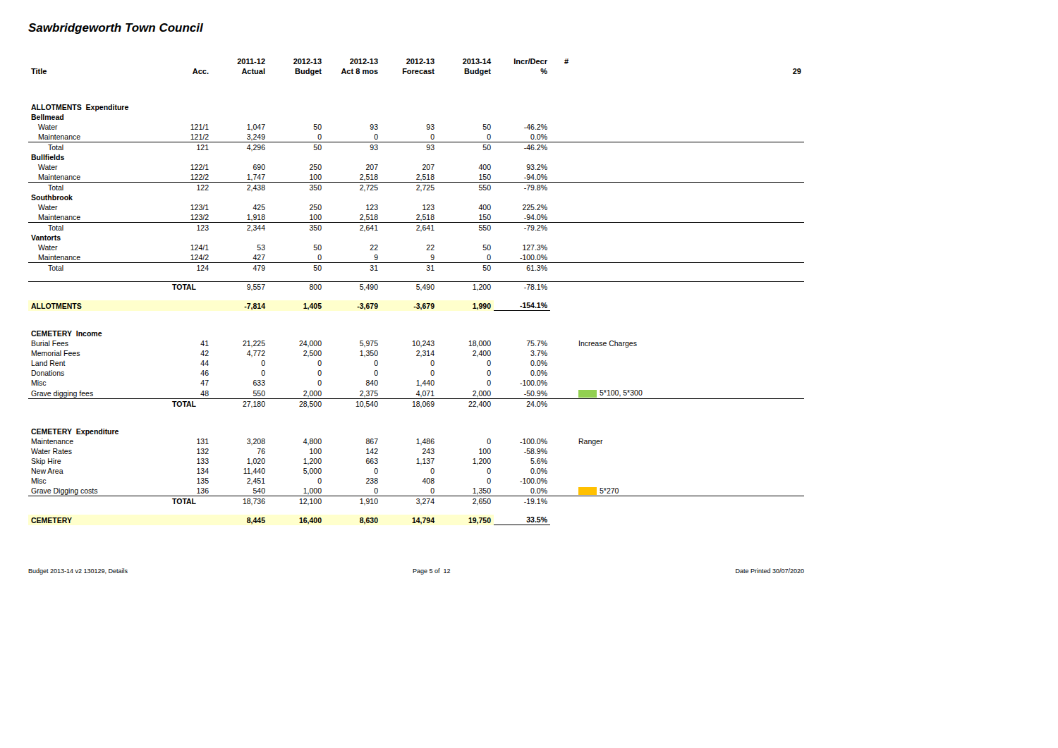Sawbridgeworth Town Council
| | | 2011-12 | 2012-13 | 2012-13 | 2012-13 | 2013-14 | Incr/Decr | # | |
| --- | --- | --- | --- | --- | --- | --- | --- | --- | --- |
| Title | Acc. | Actual | Budget | Act 8 mos | Forecast | Budget | % | | 29 |
| ALLOTMENTS Expenditure |
| Bellmead | |
| Water | 121/1 | 1,047 | 50 | 93 | 93 | 50 | -46.2% | | |
| Maintenance | 121/2 | 3,249 | 0 | 0 | 0 | 0 | 0.0% | | |
| Total | 121 | 4,296 | 50 | 93 | 93 | 50 | -46.2% | | |
| Bullfields | |
| Water | 122/1 | 690 | 250 | 207 | 207 | 400 | 93.2% | | |
| Maintenance | 122/2 | 1,747 | 100 | 2,518 | 2,518 | 150 | -94.0% | | |
| Total | 122 | 2,438 | 350 | 2,725 | 2,725 | 550 | -79.8% | | |
| Southbrook | |
| Water | 123/1 | 425 | 250 | 123 | 123 | 400 | 225.2% | | |
| Maintenance | 123/2 | 1,918 | 100 | 2,518 | 2,518 | 150 | -94.0% | | |
| Total | 123 | 2,344 | 350 | 2,641 | 2,641 | 550 | -79.2% | | |
| Vantorts | |
| Water | 124/1 | 53 | 50 | 22 | 22 | 50 | 127.3% | | |
| Maintenance | 124/2 | 427 | 0 | 9 | 9 | 0 | -100.0% | | |
| Total | 124 | 479 | 50 | 31 | 31 | 50 | 61.3% | | |
| | TOTAL | 9,557 | 800 | 5,490 | 5,490 | 1,200 | -78.1% | | |
| ALLOTMENTS | | -7,814 | 1,405 | -3,679 | -3,679 | 1,990 | -154.1% | | |
| CEMETERY Income |
| Burial Fees | 41 | 21,225 | 24,000 | 5,975 | 10,243 | 18,000 | 75.7% | | Increase Charges |
| Memorial Fees | 42 | 4,772 | 2,500 | 1,350 | 2,314 | 2,400 | 3.7% | | |
| Land Rent | 44 | 0 | 0 | 0 | 0 | 0 | 0.0% | | |
| Donations | 46 | 0 | 0 | 0 | 0 | 0 | 0.0% | | |
| Misc | 47 | 633 | 0 | 840 | 1,440 | 0 | -100.0% | | |
| Grave digging fees | 48 | 550 | 2,000 | 2,375 | 4,071 | 2,000 | -50.9% | | 5*100, 5*300 |
| | TOTAL | 27,180 | 28,500 | 10,540 | 18,069 | 22,400 | 24.0% | | |
| CEMETERY Expenditure |
| Maintenance | 131 | 3,208 | 4,800 | 867 | 1,486 | 0 | -100.0% | | Ranger |
| Water Rates | 132 | 76 | 100 | 142 | 243 | 100 | -58.9% | | |
| Skip Hire | 133 | 1,020 | 1,200 | 663 | 1,137 | 1,200 | 5.6% | | |
| New Area | 134 | 11,440 | 5,000 | 0 | 0 | 0 | 0.0% | | |
| Misc | 135 | 2,451 | 0 | 238 | 408 | 0 | -100.0% | | |
| Grave Digging costs | 136 | 540 | 1,000 | 0 | 0 | 1,350 | 0.0% | | 5*270 |
| | TOTAL | 18,736 | 12,100 | 1,910 | 3,274 | 2,650 | -19.1% | | |
| CEMETERY | | 8,445 | 16,400 | 8,630 | 14,794 | 19,750 | 33.5% | | |
Budget 2013-14 v2 130129, Details
Page 5 of 12
Date Printed 30/07/2020